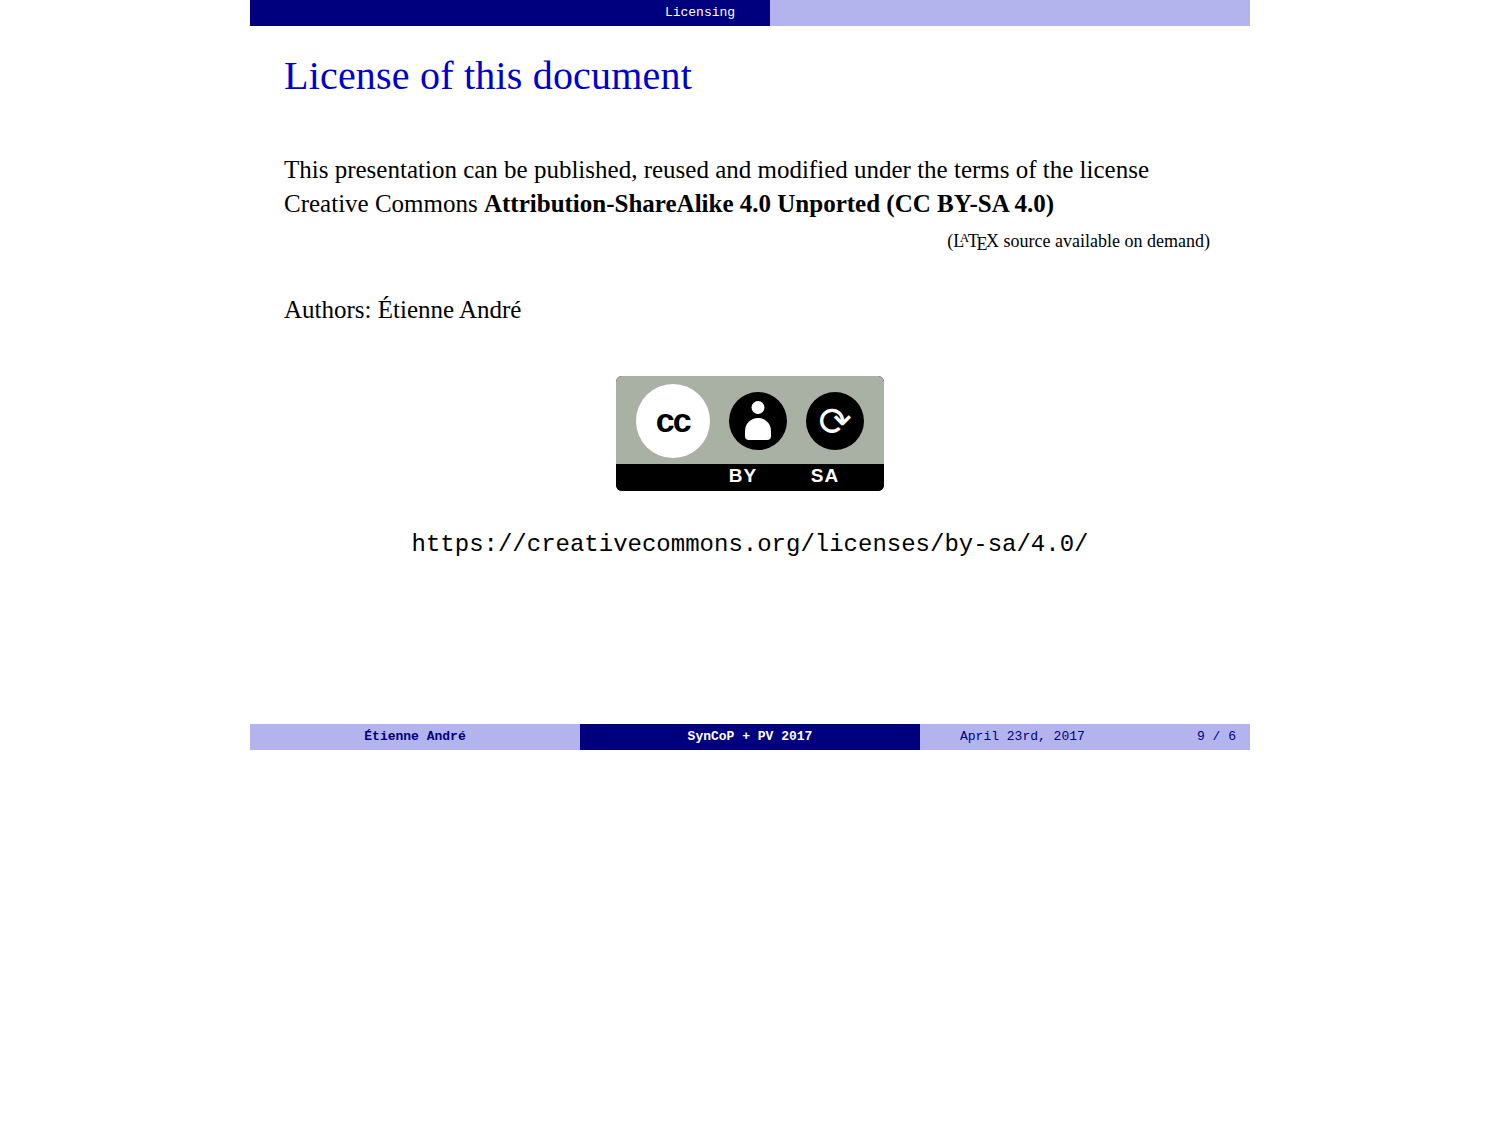Licensing
License of this document
This presentation can be published, reused and modified under the terms of the license Creative Commons Attribution-ShareAlike 4.0 Unported (CC BY-SA 4.0)
(La Te X source available on demand)
Authors: Étienne André
cc
⟲
BY SA
https://creativecommons.org/licenses/by-sa/4.0/
Étienne André
SynCoP + PV 2017
April 23rd, 20179 / 6